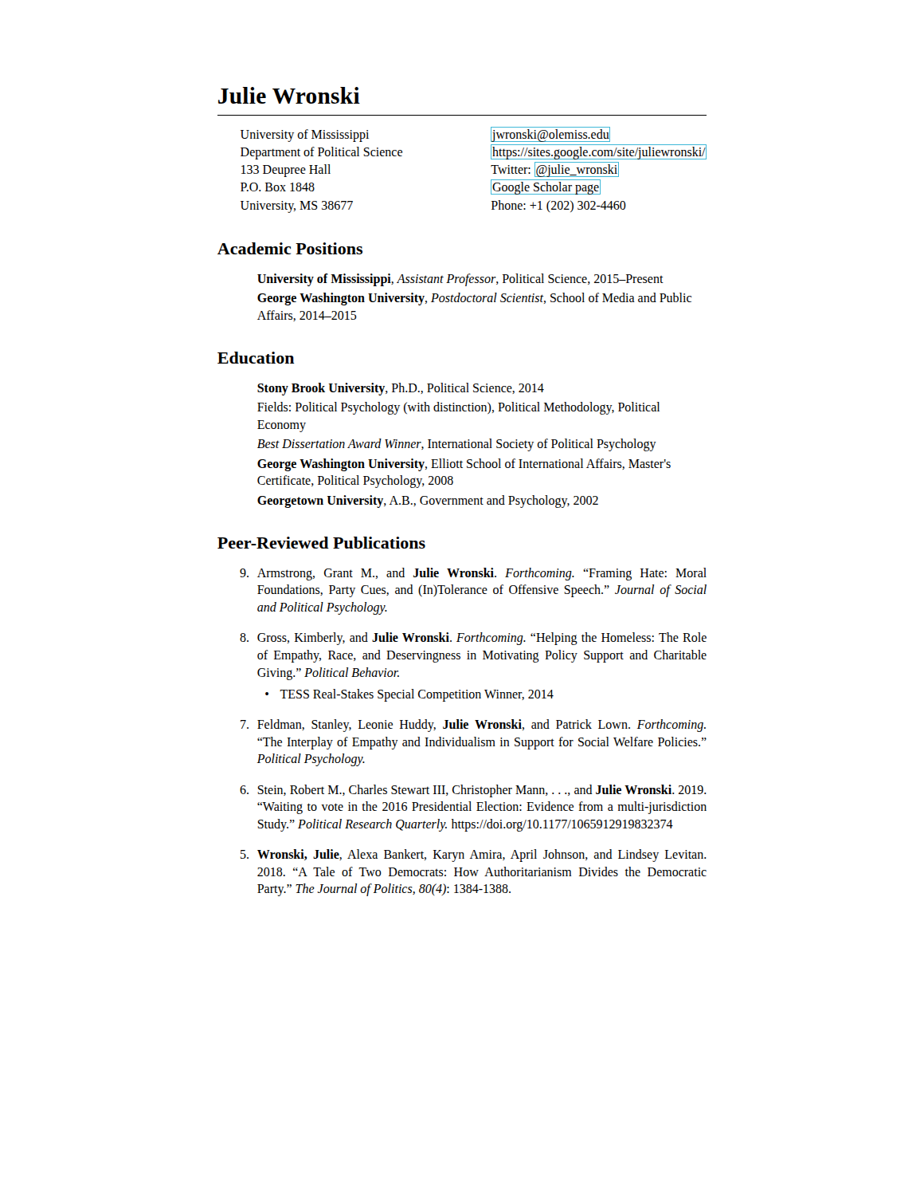Julie Wronski
| University of Mississippi | jwronski@olemiss.edu |
| Department of Political Science | https://sites.google.com/site/juliewronski/ |
| 133 Deupree Hall | Twitter: @julie_wronski |
| P.O. Box 1848 | Google Scholar page |
| University, MS 38677 | Phone: +1 (202) 302-4460 |
Academic Positions
University of Mississippi, Assistant Professor, Political Science, 2015–Present
George Washington University, Postdoctoral Scientist, School of Media and Public Affairs, 2014–2015
Education
Stony Brook University, Ph.D., Political Science, 2014
Fields: Political Psychology (with distinction), Political Methodology, Political Economy
Best Dissertation Award Winner, International Society of Political Psychology
George Washington University, Elliott School of International Affairs, Master's Certificate, Political Psychology, 2008
Georgetown University, A.B., Government and Psychology, 2002
Peer-Reviewed Publications
9. Armstrong, Grant M., and Julie Wronski. Forthcoming. “Framing Hate: Moral Foundations, Party Cues, and (In)Tolerance of Offensive Speech.” Journal of Social and Political Psychology.
8. Gross, Kimberly, and Julie Wronski. Forthcoming. “Helping the Homeless: The Role of Empathy, Race, and Deservingness in Motivating Policy Support and Charitable Giving.” Political Behavior.
TESS Real-Stakes Special Competition Winner, 2014
7. Feldman, Stanley, Leonie Huddy, Julie Wronski, and Patrick Lown. Forthcoming. “The Interplay of Empathy and Individualism in Support for Social Welfare Policies.” Political Psychology.
6. Stein, Robert M., Charles Stewart III, Christopher Mann, . . ., and Julie Wronski. 2019. “Waiting to vote in the 2016 Presidential Election: Evidence from a multi-jurisdiction Study.” Political Research Quarterly. https://doi.org/10.1177/1065912919832374
5. Wronski, Julie, Alexa Bankert, Karyn Amira, April Johnson, and Lindsey Levitan. 2018. “A Tale of Two Democrats: How Authoritarianism Divides the Democratic Party.” The Journal of Politics, 80(4): 1384-1388.